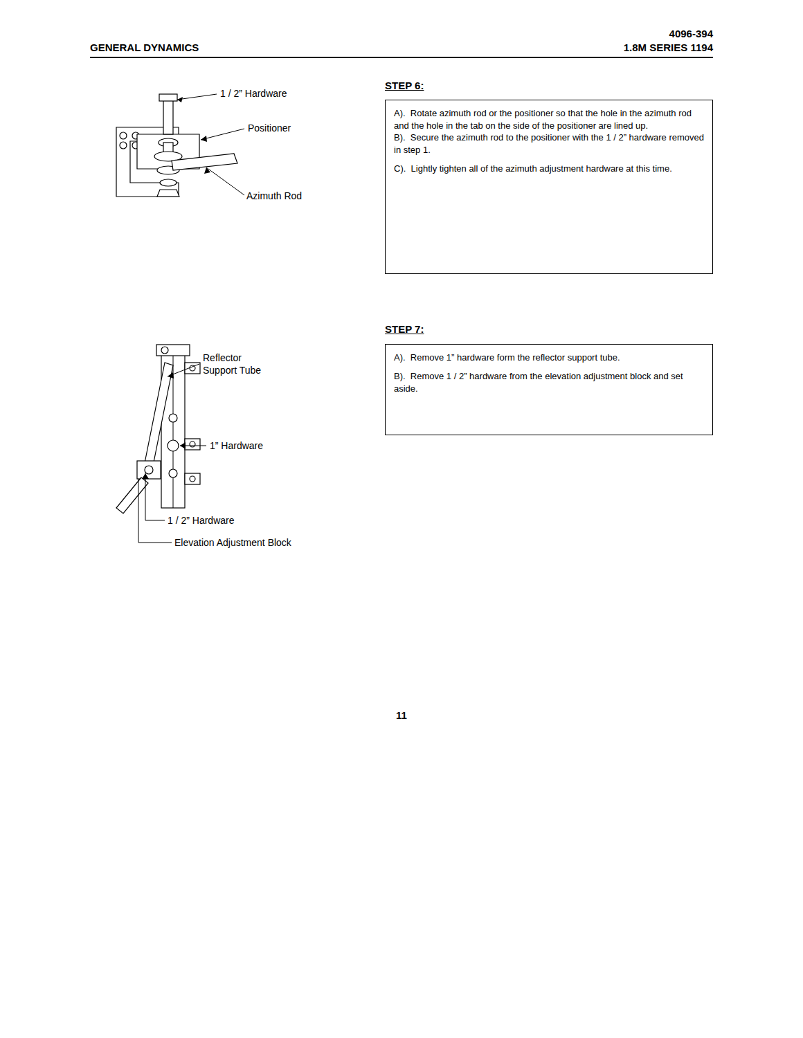4096-394
GENERAL DYNAMICS 1.8M SERIES 1194
1 / 2” Hardware Positioner Azimuth Rod
Reflector Support Tube 1” Hardware 1 / 2” Hardware Elevation Adjustment Block
STEP 6:
A). Rotate azimuth rod or the positioner so that the hole in the azimuth rod and the hole in the tab on the side of the positioner are lined up.
B). Secure the azimuth rod to the positioner with the 1 / 2” hardware removed in step 1.
C). Lightly tighten all of the azimuth adjustment hardware at this time.
STEP 7:
A). Remove 1” hardware form the reflector support tube.
B). Remove 1 / 2” hardware from the elevation adjustment block and set aside.
11